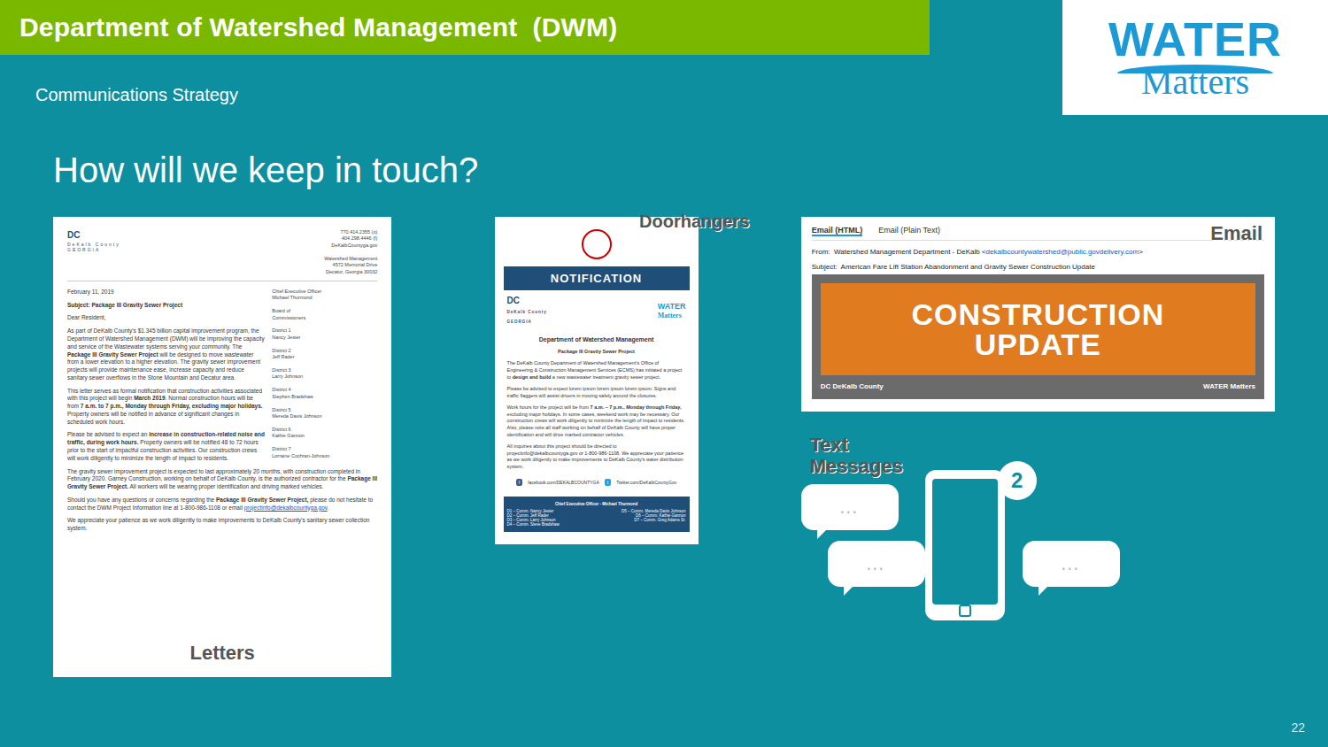Department of Watershed Management (DWM)
Communications Strategy
WATER Matters
How will we keep in touch?
DCDeKalb County GEORGIA
770.414.2355 (o)
404.298.4446 (f)
DeKalbCountyga.gov
Watershed Management
4572 Memorial Drive
Decatur, Georgia 30032
Chief Executive Officer
Michael Thurmond
Board of
Commissioners
District 1
Nancy Jester
District 2
Jeff Rader
District 3
Larry Johnson
District 4
Stephen Bradshaw
District 5
Mereda Davis Johnson
District 6
Kathie Gannon
District 7
Lorraine Cochran-Johnson
February 11, 2019
Subject: Package III Gravity Sewer Project
Dear Resident,
As part of DeKalb County's $1.345 billion capital improvement program, the Department of Watershed Management (DWM) will be improving the capacity and service of the Wastewater systems serving your community. The Package III Gravity Sewer Project will be designed to move wastewater from a lower elevation to a higher elevation. The gravity sewer improvement projects will provide maintenance ease, increase capacity and reduce sanitary sewer overflows in the Stone Mountain and Decatur area.
This letter serves as formal notification that construction activities associated with this project will begin March 2019. Normal construction hours will be from 7 a.m. to 7 p.m., Monday through Friday, excluding major holidays. Property owners will be notified in advance of significant changes in scheduled work hours.
Please be advised to expect an increase in construction-related noise and traffic, during work hours. Property owners will be notified 48 to 72 hours prior to the start of impactful construction activities. Our construction crews will work diligently to minimize the length of impact to residents.
The gravity sewer improvement project is expected to last approximately 20 months, with construction completed in February 2020. Garney Construction, working on behalf of DeKalb County, is the authorized contractor for the Package III Gravity Sewer Project. All workers will be wearing proper identification and driving marked vehicles.
Should you have any questions or concerns regarding the Package III Gravity Sewer Project, please do not hesitate to contact the DWM Project Information line at 1-800-986-1108 or email projectinfo@dekalbcountyga.gov.
We appreciate your patience as we work diligently to make improvements to DeKalb County's sanitary sewer collection system.
Letters
Doorhangers
NOTIFICATION
DC
DeKalb County
GEORGIA
WATER
Matters
Department of Watershed Management
Package III Gravity Sewer Project
The DeKalb County Department of Watershed Management's Office of Engineering & Construction Management Services (ECMS) has initiated a project to design and build a new wastewater treatment gravity sewer project.
Please be advised to expect lorem ipsum lorem ipsum lorem ipsum. Signs and traffic flaggers will assist drivers in moving safely around the closures.
Work hours for the project will be from 7 a.m. – 7 p.m., Monday through Friday, excluding major holidays. In some cases, weekend work may be necessary. Our construction crews will work diligently to minimize the length of impact to residents. Also, please note all staff working on behalf of DeKalb County will have proper identification and will drive marked contractor vehicles.
All inquiries about this project should be directed to projectinfo@dekalbcountyga.gov or 1-800-986-1108. We appreciate your patience as we work diligently to make improvements to DeKalb County's water distribution system.
ffacebook.com/DEKALBCOUNTYGA tTwitter.com/DeKalbCountyGov
Chief Executive Officer - Michael Thurmond
D1 – Comm. Nancy Jester D5 – Comm. Mereda Davis Johnson
D2 – Comm. Jeff Rader D6 – Comm. Kathie Gannon
D3 – Comm. Larry Johnson D7 – Comm. Greg Adams Sr.
D4 – Comm. Steve Bradshaw
Email
Email (HTML) Email (Plain Text)
From: Watershed Management Department - DeKalb <dekalbcountywatershed@public.govdelivery.com>
Subject: American Fare Lift Station Abandonment and Gravity Sewer Construction Update
CONSTRUCTION
UPDATE
DC DeKalb County
WATER Matters
Text
Messages
…
…
…
2
22